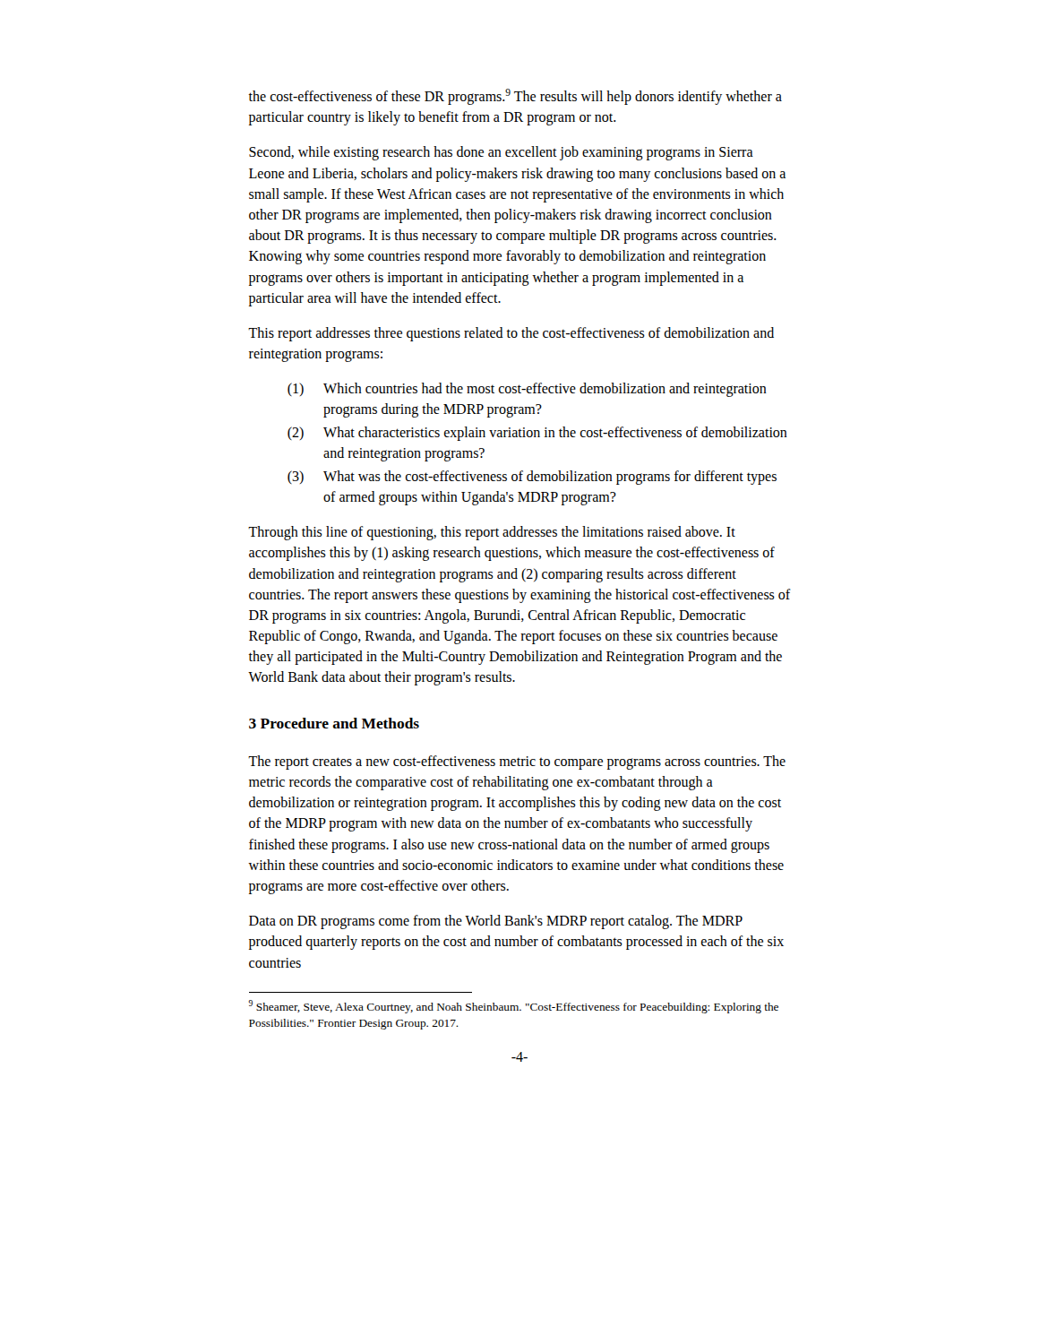the cost-effectiveness of these DR programs.9 The results will help donors identify whether a particular country is likely to benefit from a DR program or not.
Second, while existing research has done an excellent job examining programs in Sierra Leone and Liberia, scholars and policy-makers risk drawing too many conclusions based on a small sample. If these West African cases are not representative of the environments in which other DR programs are implemented, then policy-makers risk drawing incorrect conclusion about DR programs. It is thus necessary to compare multiple DR programs across countries. Knowing why some countries respond more favorably to demobilization and reintegration programs over others is important in anticipating whether a program implemented in a particular area will have the intended effect.
This report addresses three questions related to the cost-effectiveness of demobilization and reintegration programs:
Which countries had the most cost-effective demobilization and reintegration programs during the MDRP program?
What characteristics explain variation in the cost-effectiveness of demobilization and reintegration programs?
What was the cost-effectiveness of demobilization programs for different types of armed groups within Uganda's MDRP program?
Through this line of questioning, this report addresses the limitations raised above. It accomplishes this by (1) asking research questions, which measure the cost-effectiveness of demobilization and reintegration programs and (2) comparing results across different countries. The report answers these questions by examining the historical cost-effectiveness of DR programs in six countries: Angola, Burundi, Central African Republic, Democratic Republic of Congo, Rwanda, and Uganda. The report focuses on these six countries because they all participated in the Multi-Country Demobilization and Reintegration Program and the World Bank data about their program's results.
3 Procedure and Methods
The report creates a new cost-effectiveness metric to compare programs across countries. The metric records the comparative cost of rehabilitating one ex-combatant through a demobilization or reintegration program. It accomplishes this by coding new data on the cost of the MDRP program with new data on the number of ex-combatants who successfully finished these programs. I also use new cross-national data on the number of armed groups within these countries and socio-economic indicators to examine under what conditions these programs are more cost-effective over others.
Data on DR programs come from the World Bank's MDRP report catalog. The MDRP produced quarterly reports on the cost and number of combatants processed in each of the six countries
9 Sheamer, Steve, Alexa Courtney, and Noah Sheinbaum. "Cost-Effectiveness for Peacebuilding: Exploring the Possibilities." Frontier Design Group. 2017.
-4-